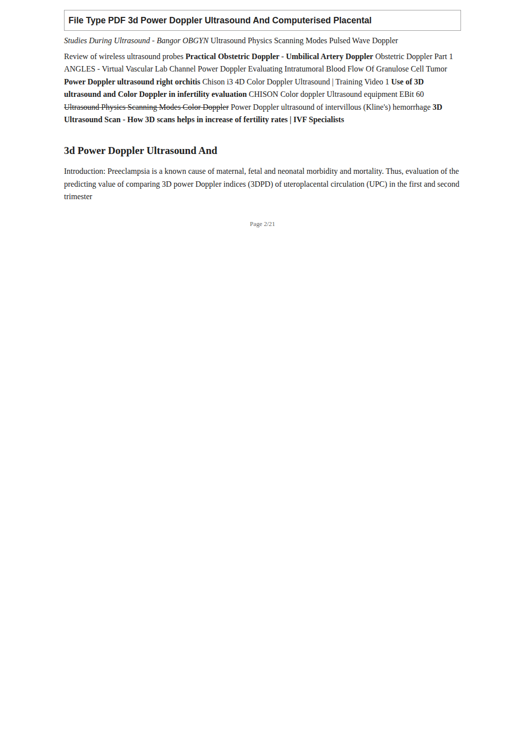File Type PDF 3d Power Doppler Ultrasound And Computerised Placental
Studies During Ultrasound - Bangor OBGYN Ultrasound Physics Scanning Modes Pulsed Wave Doppler
Review of wireless ultrasound probes Practical Obstetric Doppler - Umbilical Artery Doppler Obstetric Doppler Part 1 ANGLES - Virtual Vascular Lab Channel Power Doppler Evaluating Intratumoral Blood Flow Of Granulose Cell Tumor Power Doppler ultrasound right orchitis Chison i3 4D Color Doppler Ultrasound | Training Video 1 Use of 3D ultrasound and Color Doppler in infertility evaluation CHISON Color doppler Ultrasound equipment EBit 60 Ultrasound Physics Scanning Modes Color Doppler Power Doppler ultrasound of intervillous (Kline's) hemorrhage 3D Ultrasound Scan - How 3D scans helps in increase of fertility rates | IVF Specialists
3d Power Doppler Ultrasound And
Introduction: Preeclampsia is a known cause of maternal, fetal and neonatal morbidity and mortality. Thus, evaluation of the predicting value of comparing 3D power Doppler indices (3DPD) of uteroplacental circulation (UPC) in the first and second trimester
Page 2/21